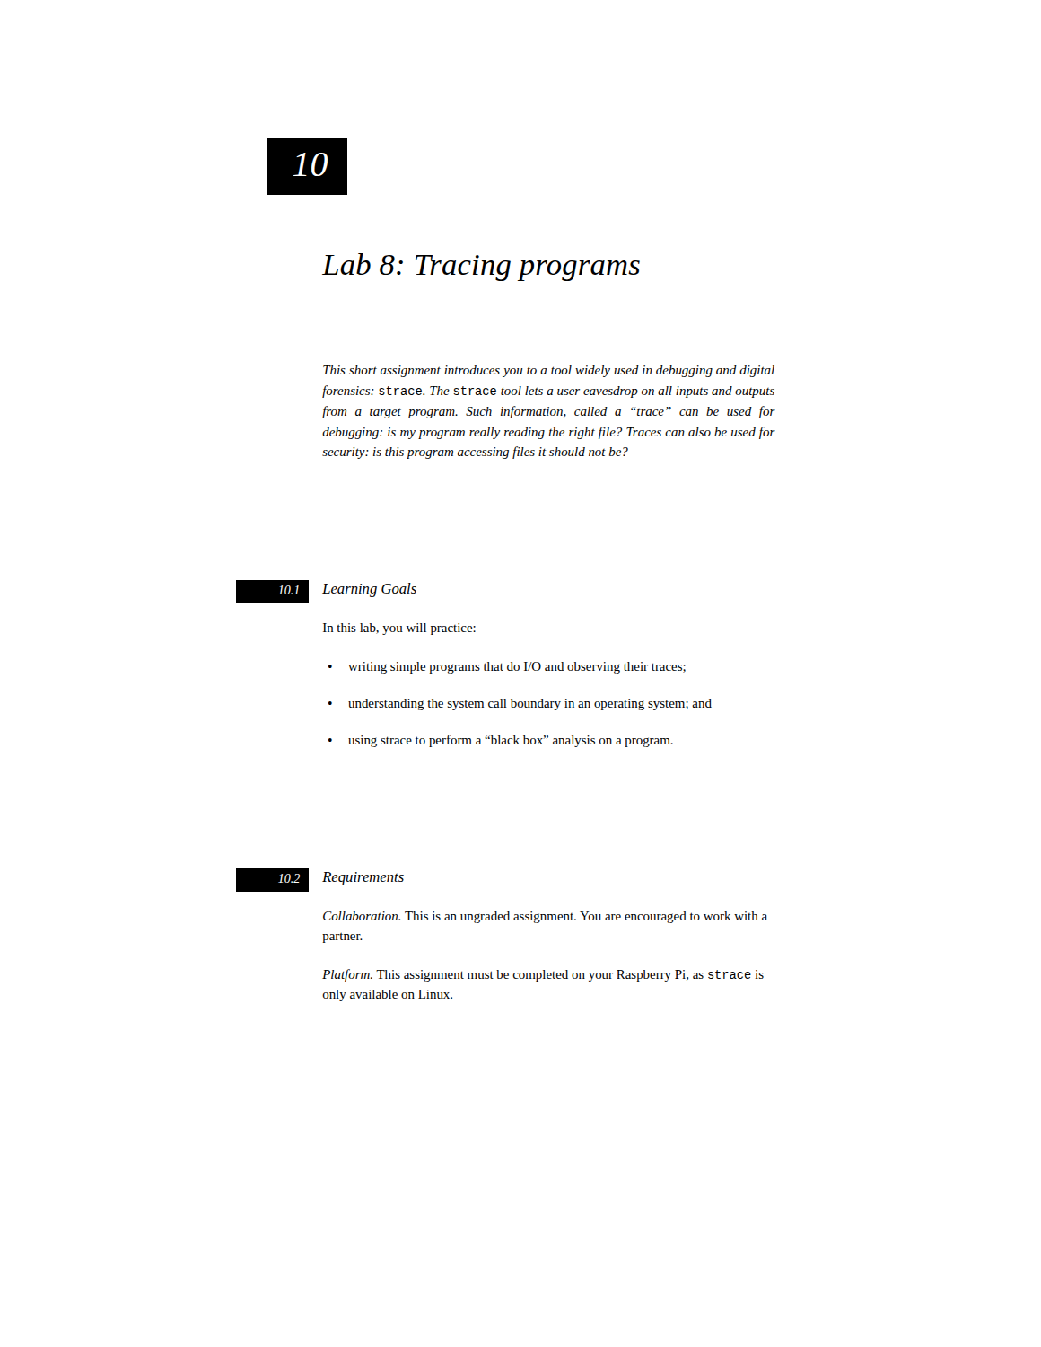10
Lab 8: Tracing programs
This short assignment introduces you to a tool widely used in debugging and digital forensics: strace. The strace tool lets a user eavesdrop on all inputs and outputs from a target program. Such information, called a “trace” can be used for debugging: is my program really reading the right file? Traces can also be used for security: is this program accessing files it should not be?
10.1
Learning Goals
In this lab, you will practice:
writing simple programs that do I/O and observing their traces;
understanding the system call boundary in an operating system; and
using strace to perform a “black box” analysis on a program.
10.2
Requirements
Collaboration. This is an ungraded assignment. You are encouraged to work with a partner.
Platform. This assignment must be completed on your Raspberry Pi, as strace is only available on Linux.